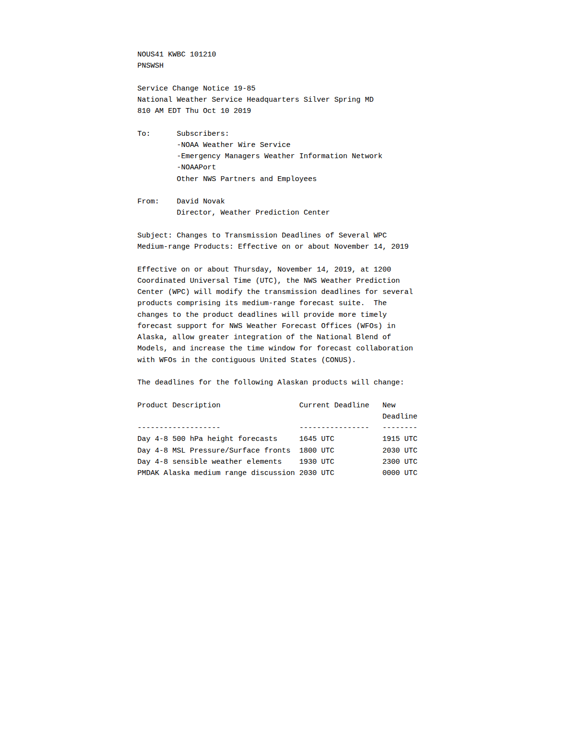NOUS41 KWBC 101210
PNSWSH
Service Change Notice 19-85
National Weather Service Headquarters Silver Spring MD
810 AM EDT Thu Oct 10 2019
To:      Subscribers:
         -NOAA Weather Wire Service
         -Emergency Managers Weather Information Network
         -NOAAPort
         Other NWS Partners and Employees
From:    David Novak
         Director, Weather Prediction Center
Subject: Changes to Transmission Deadlines of Several WPC
Medium-range Products: Effective on or about November 14, 2019
Effective on or about Thursday, November 14, 2019, at 1200
Coordinated Universal Time (UTC), the NWS Weather Prediction
Center (WPC) will modify the transmission deadlines for several
products comprising its medium-range forecast suite.  The
changes to the product deadlines will provide more timely
forecast support for NWS Weather Forecast Offices (WFOs) in
Alaska, allow greater integration of the National Blend of
Models, and increase the time window for forecast collaboration
with WFOs in the contiguous United States (CONUS).
The deadlines for the following Alaskan products will change:
Product Description                  Current Deadline   New
                                                        Deadline
-------------------                  ----------------   --------
Day 4-8 500 hPa height forecasts     1645 UTC           1915 UTC
Day 4-8 MSL Pressure/Surface fronts  1800 UTC           2030 UTC
Day 4-8 sensible weather elements    1930 UTC           2300 UTC
PMDAK Alaska medium range discussion 2030 UTC           0000 UTC